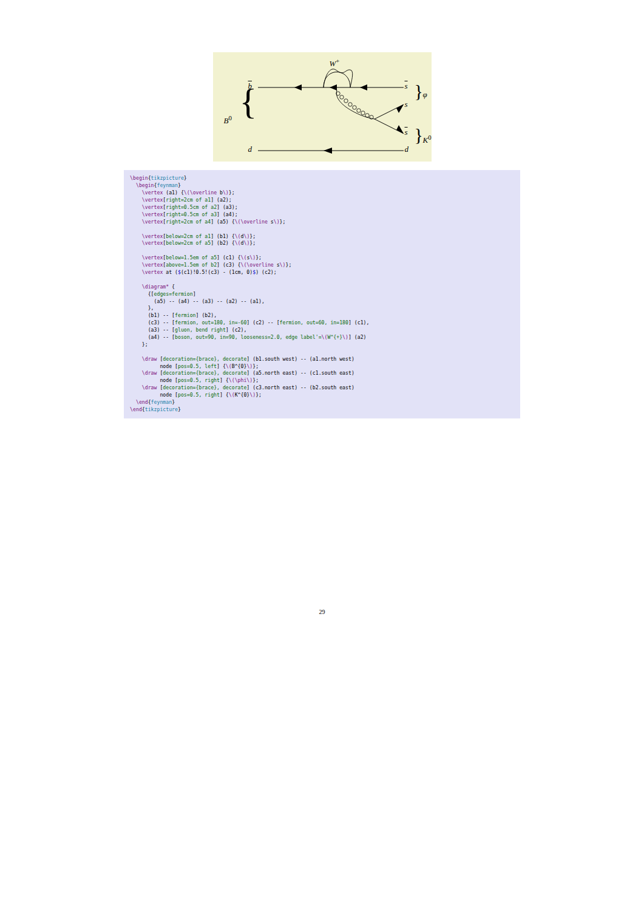b s d d s s W+ { B0 } φ } K0
\begin{tikzpicture}
  \begin{feynman}
    \vertex (a1) {\(\overline b\)};
    \vertex[right=2cm of a1] (a2);
    \vertex[right=0.5cm of a2] (a3);
    \vertex[right=0.5cm of a3] (a4);
    \vertex[right=2cm of a4] (a5) {\(\overline s\)};

    \vertex[below=2cm of a1] (b1) {\(d\)};
    \vertex[below=2cm of a5] (b2) {\(d\)};

    \vertex[below=1.5em of a5] (c1) {\(s\)};
    \vertex[above=1.5em of b2] (c3) {\(\overline s\)};
    \vertex at ($(c1)!0.5!(c3) - (1cm, 0)$) (c2);

    \diagram* {
      {[edges=fermion]
        (a5) -- (a4) -- (a3) -- (a2) -- (a1),
      },
      (b1) -- [fermion] (b2),
      (c3) -- [fermion, out=180, in=-60] (c2) -- [fermion, out=60, in=180] (c1),
      (a3) -- [gluon, bend right] (c2),
      (a4) -- [boson, out=90, in=90, looseness=2.0, edge label'=\(W^{+}\)] (a2)
    };

    \draw [decoration={brace}, decorate] (b1.south west) -- (a1.north west)
          node [pos=0.5, left] {\(B^{0}\)};
    \draw [decoration={brace}, decorate] (a5.north east) -- (c1.south east)
          node [pos=0.5, right] {\(\phi\)};
    \draw [decoration={brace}, decorate] (c3.north east) -- (b2.south east)
          node [pos=0.5, right] {\(K^{0}\)};
  \end{feynman}
\end{tikzpicture}
29